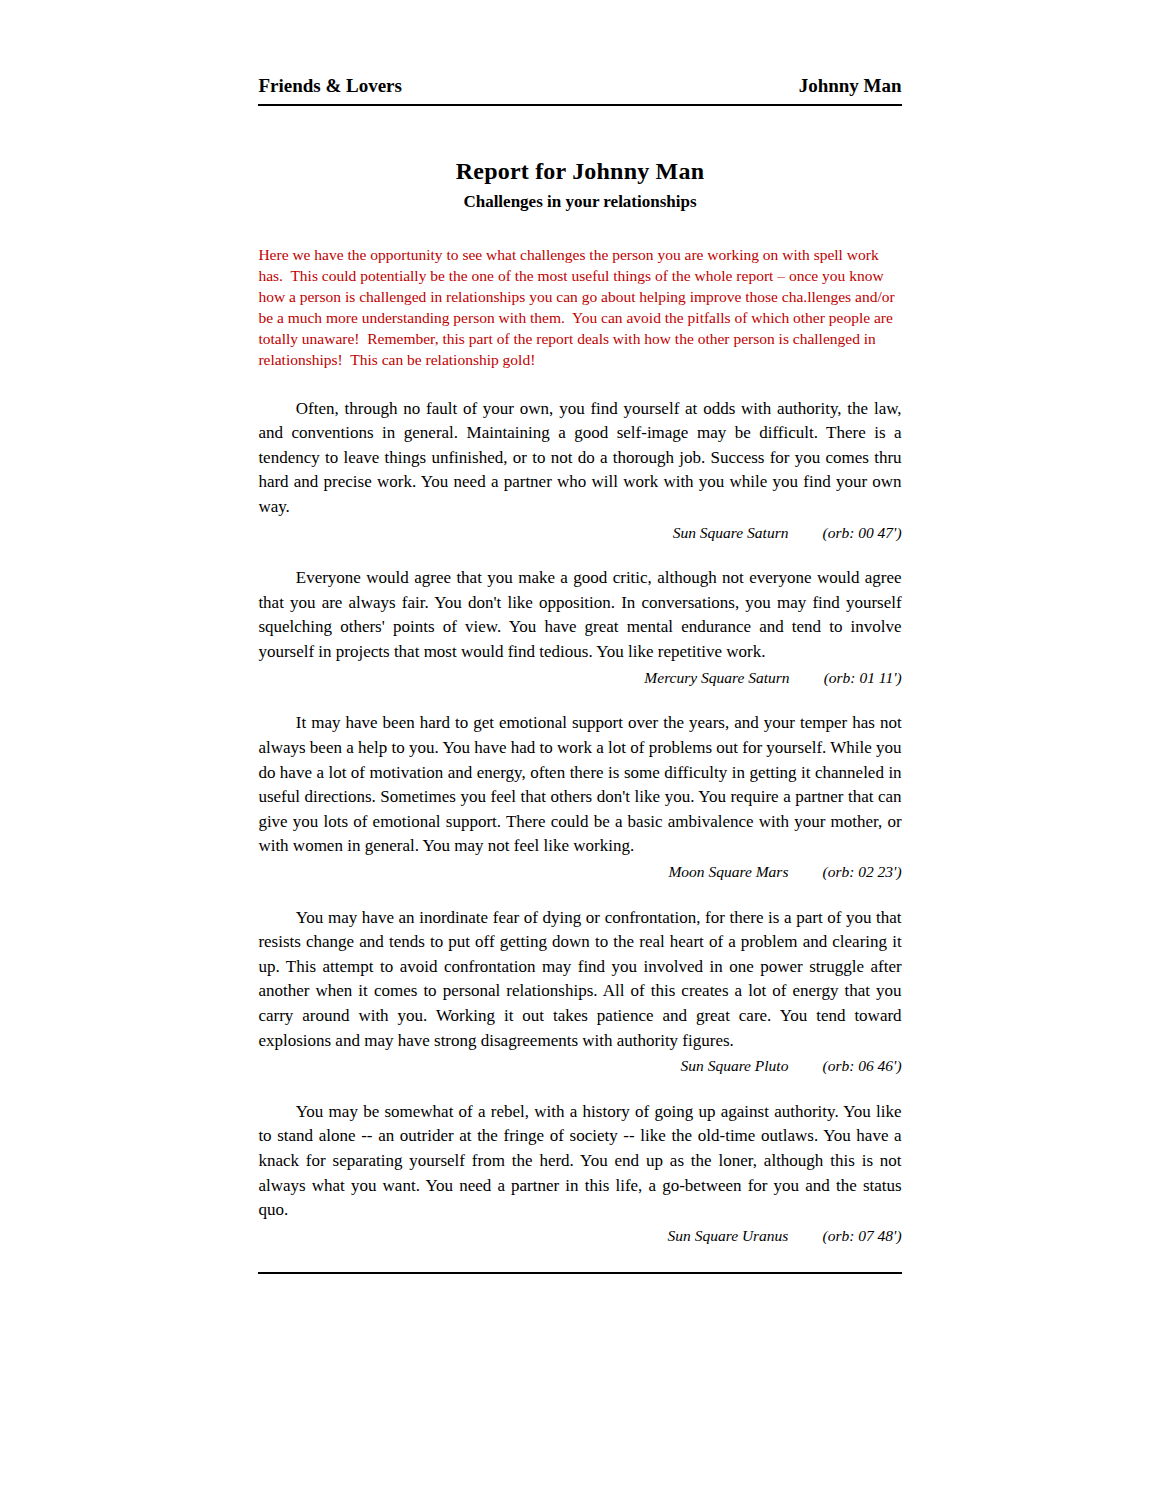Friends & Lovers Johnny Man
Report for Johnny Man
Challenges in your relationships
Here we have the opportunity to see what challenges the person you are working on with spell work has. This could potentially be the one of the most useful things of the whole report – once you know how a person is challenged in relationships you can go about helping improve those cha.llenges and/or be a much more understanding person with them. You can avoid the pitfalls of which other people are totally unaware! Remember, this part of the report deals with how the other person is challenged in relationships! This can be relationship gold!
Often, through no fault of your own, you find yourself at odds with authority, the law, and conventions in general. Maintaining a good self-image may be difficult. There is a tendency to leave things unfinished, or to not do a thorough job. Success for you comes thru hard and precise work. You need a partner who will work with you while you find your own way.
Sun Square Saturn(orb: 00 47')
Everyone would agree that you make a good critic, although not everyone would agree that you are always fair. You don't like opposition. In conversations, you may find yourself squelching others' points of view. You have great mental endurance and tend to involve yourself in projects that most would find tedious. You like repetitive work.
Mercury Square Saturn(orb: 01 11')
It may have been hard to get emotional support over the years, and your temper has not always been a help to you. You have had to work a lot of problems out for yourself. While you do have a lot of motivation and energy, often there is some difficulty in getting it channeled in useful directions. Sometimes you feel that others don't like you. You require a partner that can give you lots of emotional support. There could be a basic ambivalence with your mother, or with women in general. You may not feel like working.
Moon Square Mars(orb: 02 23')
You may have an inordinate fear of dying or confrontation, for there is a part of you that resists change and tends to put off getting down to the real heart of a problem and clearing it up. This attempt to avoid confrontation may find you involved in one power struggle after another when it comes to personal relationships. All of this creates a lot of energy that you carry around with you. Working it out takes patience and great care. You tend toward explosions and may have strong disagreements with authority figures.
Sun Square Pluto(orb: 06 46')
You may be somewhat of a rebel, with a history of going up against authority. You like to stand alone -- an outrider at the fringe of society -- like the old-time outlaws. You have a knack for separating yourself from the herd. You end up as the loner, although this is not always what you want. You need a partner in this life, a go-between for you and the status quo.
Sun Square Uranus(orb: 07 48')